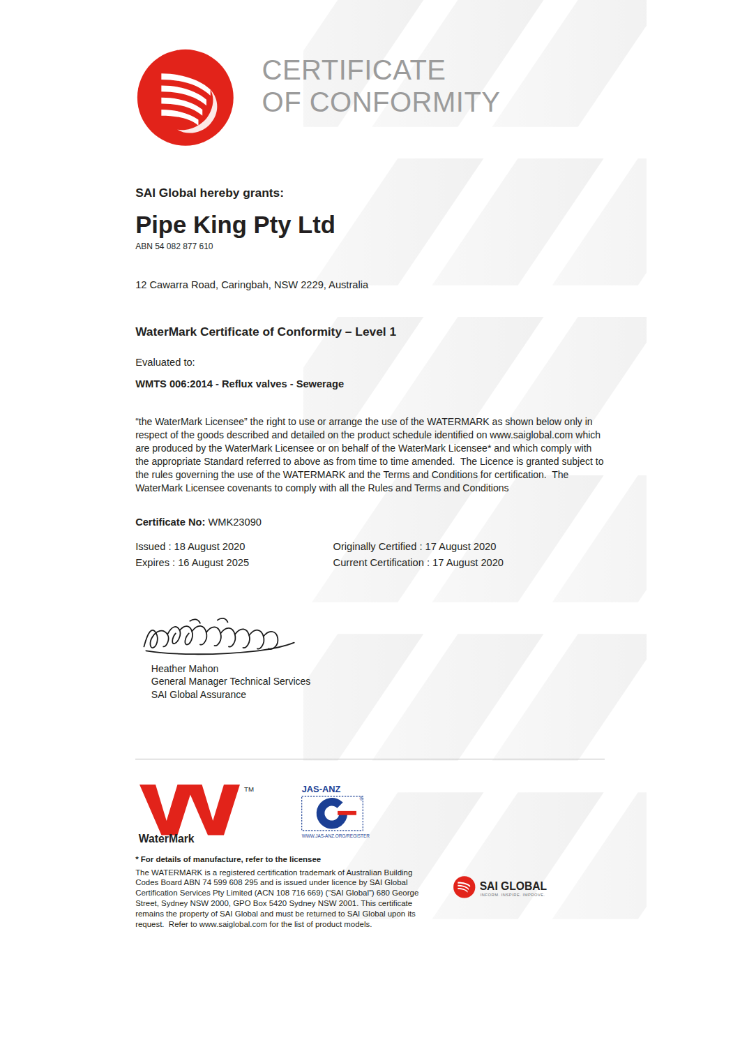Certificate
of Conformity
SAI Global hereby grants:
Pipe King Pty Ltd
ABN 54 082 877 610
12 Cawarra Road, Caringbah, NSW 2229, Australia
WaterMark Certificate of Conformity – Level 1
Evaluated to:
WMTS 006:2014 - Reflux valves - Sewerage
“the WaterMark Licensee” the right to use or arrange the use of the WATERMARK as shown below only in respect of the goods described and detailed on the product schedule identified on www.saiglobal.com which are produced by the WaterMark Licensee or on behalf of the WaterMark Licensee* and which comply with the appropriate Standard referred to above as from time to time amended. The Licence is granted subject to the rules governing the use of the WATERMARK and the Terms and Conditions for certification. The WaterMark Licensee covenants to comply with all the Rules and Terms and Conditions
Certificate No: WMK23090
| Issued : 18 August 2020 | Originally Certified : 17 August 2020 |
| Expires : 16 August 2025 | Current Certification : 17 August 2020 |
Heather Mahon
General Manager Technical Services
SAI Global Assurance
TM WaterMark
JAS-ANZ ® WWW.JAS-ANZ.ORG/REGISTER
* For details of manufacture, refer to the licensee
The WATERMARK is a registered certification trademark of Australian Building Codes Board ABN 74 599 608 295 and is issued under licence by SAI Global Certification Services Pty Limited (ACN 108 716 669) (“SAI Global”) 680 George Street, Sydney NSW 2000, GPO Box 5420 Sydney NSW 2001. This certificate remains the property of SAI Global and must be returned to SAI Global upon its request. Refer to www.saiglobal.com for the list of product models.
SAI GLOBAL INFORM. INSPIRE. IMPROVE.